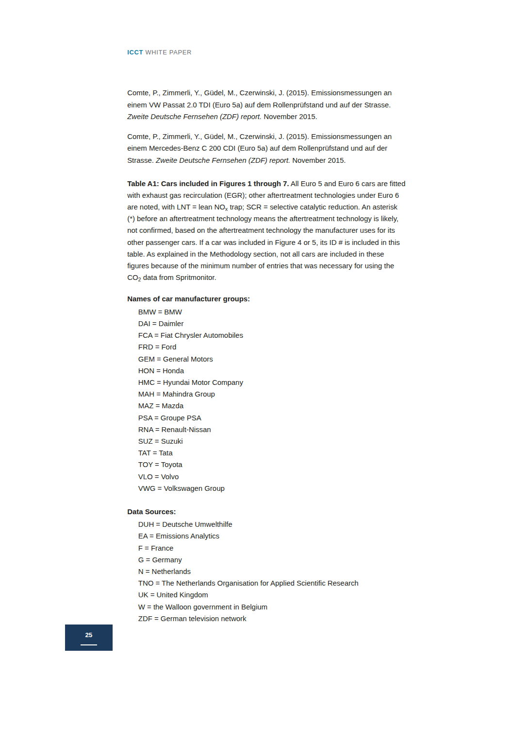ICCT WHITE PAPER
Comte, P., Zimmerli, Y., Güdel, M., Czerwinski, J. (2015). Emissionsmessungen an einem VW Passat 2.0 TDI (Euro 5a) auf dem Rollenprüfstand und auf der Strasse. Zweite Deutsche Fernsehen (ZDF) report. November 2015.
Comte, P., Zimmerli, Y., Güdel, M., Czerwinski, J. (2015). Emissionsmessungen an einem Mercedes-Benz C 200 CDI (Euro 5a) auf dem Rollenprüfstand und auf der Strasse. Zweite Deutsche Fernsehen (ZDF) report. November 2015.
Table A1: Cars included in Figures 1 through 7. All Euro 5 and Euro 6 cars are fitted with exhaust gas recirculation (EGR); other aftertreatment technologies under Euro 6 are noted, with LNT = lean NOx trap; SCR = selective catalytic reduction. An asterisk (*) before an aftertreatment technology means the aftertreatment technology is likely, not confirmed, based on the aftertreatment technology the manufacturer uses for its other passenger cars. If a car was included in Figure 4 or 5, its ID # is included in this table. As explained in the Methodology section, not all cars are included in these figures because of the minimum number of entries that was necessary for using the CO2 data from Spritmonitor.
Names of car manufacturer groups:
BMW = BMW
DAI = Daimler
FCA = Fiat Chrysler Automobiles
FRD = Ford
GEM = General Motors
HON = Honda
HMC = Hyundai Motor Company
MAH = Mahindra Group
MAZ = Mazda
PSA = Groupe PSA
RNA = Renault-Nissan
SUZ = Suzuki
TAT = Tata
TOY = Toyota
VLO = Volvo
VWG = Volkswagen Group
Data Sources:
DUH = Deutsche Umwelthilfe
EA = Emissions Analytics
F = France
G = Germany
N = Netherlands
TNO = The Netherlands Organisation for Applied Scientific Research
UK = United Kingdom
W = the Walloon government in Belgium
ZDF = German television network
25